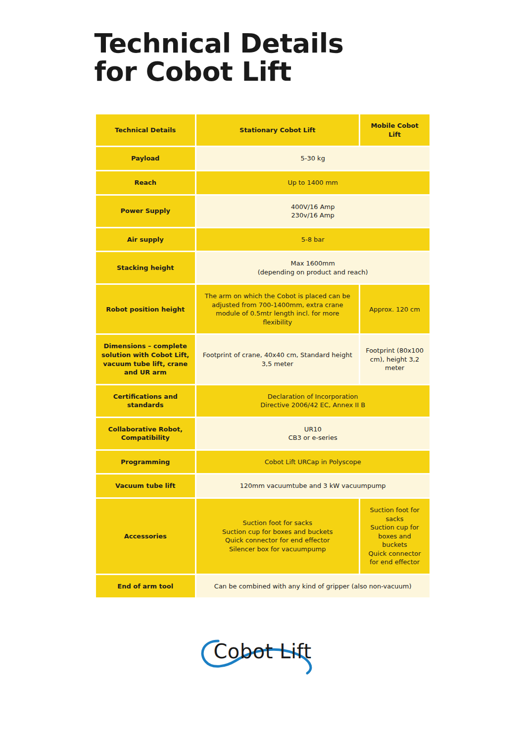Technical Details
for Cobot Lift
| Technical Details | Stationary Cobot Lift | Mobile Cobot Lift |
| --- | --- | --- |
| Payload | 5-30 kg |
| Reach | Up to 1400 mm |
| Power Supply | 400V/16 Amp 230v/16 Amp |
| Air supply | 5-8 bar |
| Stacking height | Max 1600mm (depending on product and reach) |
| Robot position height | The arm on which the Cobot is placed can be adjusted from 700-1400mm, extra crane module of 0.5mtr length incl. for more flexibility | Approx. 120 cm |
| Dimensions – complete solution with Cobot Lift, vacuum tube lift, crane and UR arm | Footprint of crane, 40x40 cm, Standard height 3,5 meter | Footprint (80x100 cm), height 3,2 meter |
| Certifications and standards | Declaration of Incorporation Directive 2006/42 EC, Annex II B |
| Collaborative Robot, Compatibility | UR10 CB3 or e-series |
| Programming | Cobot Lift URCap in Polyscope |
| Vacuum tube lift | 120mm vacuumtube and 3 kW vacuumpump |
| Accessories | Suction foot for sacks Suction cup for boxes and buckets Quick connector for end effector Silencer box for vacuumpump | Suction foot for sacks Suction cup for boxes and buckets Quick connector for end effector |
| End of arm tool | Can be combined with any kind of gripper (also non-vacuum) |
Cobot Lift